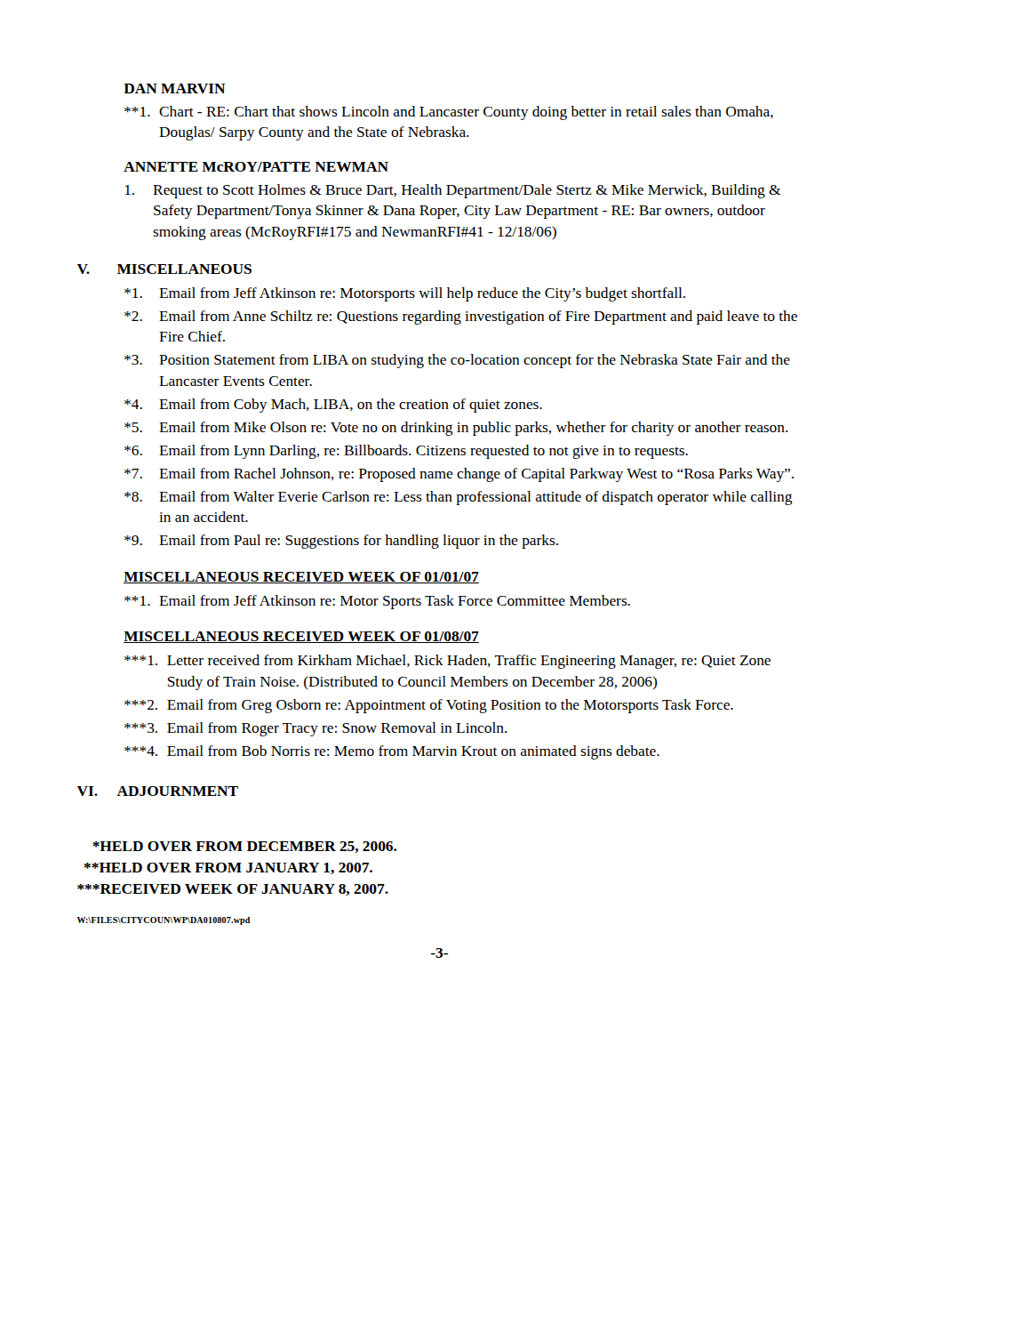DAN MARVIN
**1.
Chart - RE: Chart that shows Lincoln and Lancaster County doing better in retail sales than Omaha, Douglas/ Sarpy County and the State of Nebraska.
ANNETTE McROY/PATTE NEWMAN
1.
Request to Scott Holmes & Bruce Dart, Health Department/Dale Stertz & Mike Merwick, Building & Safety Department/Tonya Skinner & Dana Roper, City Law Department - RE: Bar owners, outdoor smoking areas (McRoyRFI#175 and NewmanRFI#41 - 12/18/06)
V.
MISCELLANEOUS
*1.
Email from Jeff Atkinson re: Motorsports will help reduce the City’s budget shortfall.
*2.
Email from Anne Schiltz re: Questions regarding investigation of Fire Department and paid leave to the Fire Chief.
*3.
Position Statement from LIBA on studying the co-location concept for the Nebraska State Fair and the Lancaster Events Center.
*4.
Email from Coby Mach, LIBA, on the creation of quiet zones.
*5.
Email from Mike Olson re: Vote no on drinking in public parks, whether for charity or another reason.
*6.
Email from Lynn Darling, re: Billboards. Citizens requested to not give in to requests.
*7.
Email from Rachel Johnson, re: Proposed name change of Capital Parkway West to “Rosa Parks Way”.
*8.
Email from Walter Everie Carlson re: Less than professional attitude of dispatch operator while calling in an accident.
*9.
Email from Paul re: Suggestions for handling liquor in the parks.
MISCELLANEOUS RECEIVED WEEK OF 01/01/07
**1.
Email from Jeff Atkinson re: Motor Sports Task Force Committee Members.
MISCELLANEOUS RECEIVED WEEK OF 01/08/07
***1.
Letter received from Kirkham Michael, Rick Haden, Traffic Engineering Manager, re: Quiet Zone Study of Train Noise. (Distributed to Council Members on December 28, 2006)
***2.
Email from Greg Osborn re: Appointment of Voting Position to the Motorsports Task Force.
***3.
Email from Roger Tracy re: Snow Removal in Lincoln.
***4.
Email from Bob Norris re: Memo from Marvin Krout on animated signs debate.
VI.
ADJOURNMENT
*HELD OVER FROM DECEMBER 25, 2006.
**HELD OVER FROM JANUARY 1, 2007.
***RECEIVED WEEK OF JANUARY 8, 2007.
W:\FILES\CITYCOUN\WP\DA010807.wpd
-3-